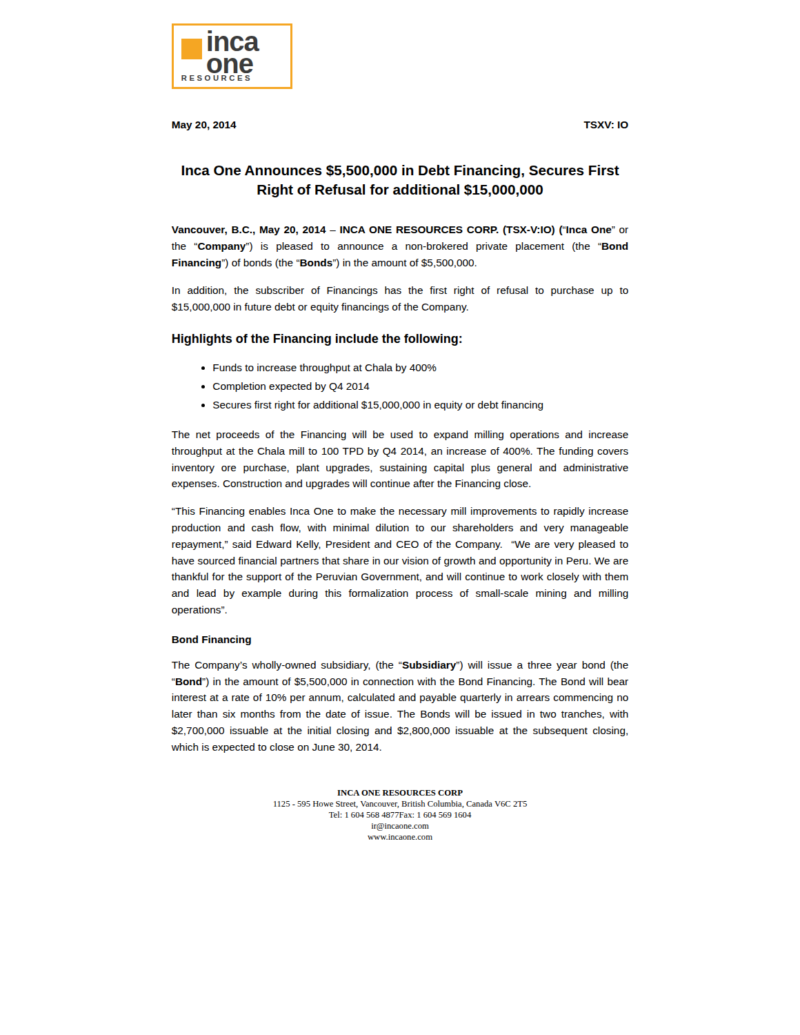inca one
RESOURCES
May 20, 2014 TSXV: IO
Inca One Announces $5,500,000 in Debt Financing, Secures First Right of Refusal for additional $15,000,000
Vancouver, B.C., May 20, 2014 – INCA ONE RESOURCES CORP. (TSX-V:IO) (“Inca One” or the “Company”) is pleased to announce a non-brokered private placement (the “Bond Financing”) of bonds (the “Bonds”) in the amount of $5,500,000.
In addition, the subscriber of Financings has the first right of refusal to purchase up to $15,000,000 in future debt or equity financings of the Company.
Highlights of the Financing include the following:
Funds to increase throughput at Chala by 400%
Completion expected by Q4 2014
Secures first right for additional $15,000,000 in equity or debt financing
The net proceeds of the Financing will be used to expand milling operations and increase throughput at the Chala mill to 100 TPD by Q4 2014, an increase of 400%. The funding covers inventory ore purchase, plant upgrades, sustaining capital plus general and administrative expenses. Construction and upgrades will continue after the Financing close.
“This Financing enables Inca One to make the necessary mill improvements to rapidly increase production and cash flow, with minimal dilution to our shareholders and very manageable repayment,” said Edward Kelly, President and CEO of the Company. “We are very pleased to have sourced financial partners that share in our vision of growth and opportunity in Peru. We are thankful for the support of the Peruvian Government, and will continue to work closely with them and lead by example during this formalization process of small-scale mining and milling operations”.
Bond Financing
The Company’s wholly-owned subsidiary, (the “Subsidiary”) will issue a three year bond (the “Bond”) in the amount of $5,500,000 in connection with the Bond Financing. The Bond will bear interest at a rate of 10% per annum, calculated and payable quarterly in arrears commencing no later than six months from the date of issue. The Bonds will be issued in two tranches, with $2,700,000 issuable at the initial closing and $2,800,000 issuable at the subsequent closing, which is expected to close on June 30, 2014.
INCA ONE RESOURCES CORP
1125 - 595 Howe Street, Vancouver, British Columbia, Canada V6C 2T5
Tel: 1 604 568 4877Fax: 1 604 569 1604
ir@incaone.com
www.incaone.com